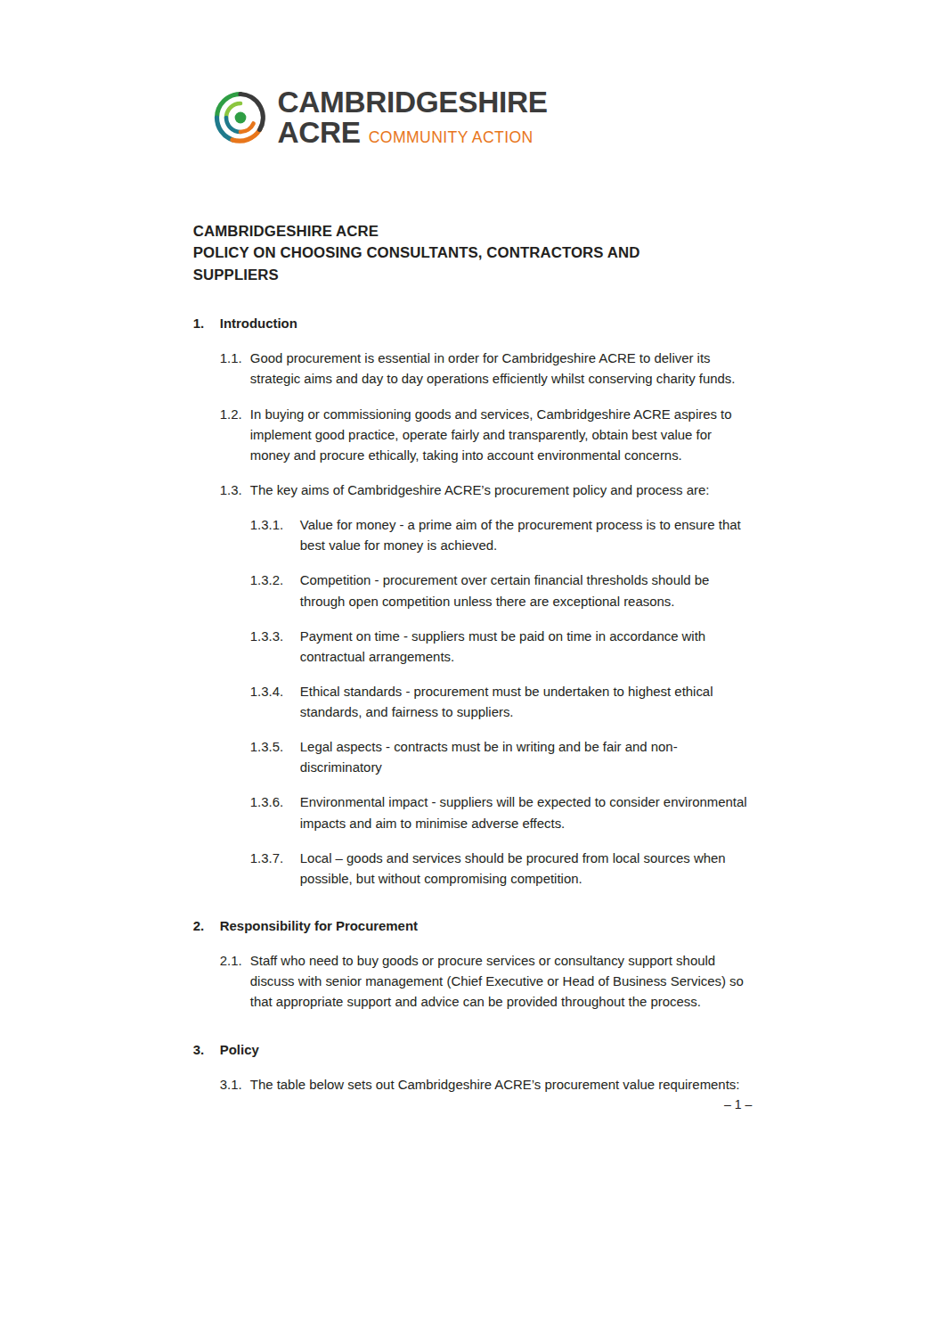CAMBRIDGESHIRE
ACRE COMMUNITY ACTION
CAMBRIDGESHIRE ACRE
POLICY ON CHOOSING CONSULTANTS, CONTRACTORS AND
SUPPLIERS
1.
Introduction
1.1.
Good procurement is essential in order for Cambridgeshire ACRE to deliver its strategic aims and day to day operations efficiently whilst conserving charity funds.
1.2.
In buying or commissioning goods and services, Cambridgeshire ACRE aspires to implement good practice, operate fairly and transparently, obtain best value for money and procure ethically, taking into account environmental concerns.
1.3.
The key aims of Cambridgeshire ACRE’s procurement policy and process are:
1.3.1.
Value for money - a prime aim of the procurement process is to ensure that best value for money is achieved.
1.3.2.
Competition - procurement over certain financial thresholds should be through open competition unless there are exceptional reasons.
1.3.3.
Payment on time - suppliers must be paid on time in accordance with contractual arrangements.
1.3.4.
Ethical standards - procurement must be undertaken to highest ethical standards, and fairness to suppliers.
1.3.5.
Legal aspects - contracts must be in writing and be fair and non-discriminatory
1.3.6.
Environmental impact - suppliers will be expected to consider environmental impacts and aim to minimise adverse effects.
1.3.7.
Local – goods and services should be procured from local sources when possible, but without compromising competition.
2.
Responsibility for Procurement
2.1.
Staff who need to buy goods or procure services or consultancy support should discuss with senior management (Chief Executive or Head of Business Services) so that appropriate support and advice can be provided throughout the process.
3.
Policy
3.1.
The table below sets out Cambridgeshire ACRE’s procurement value requirements:
– 1 –